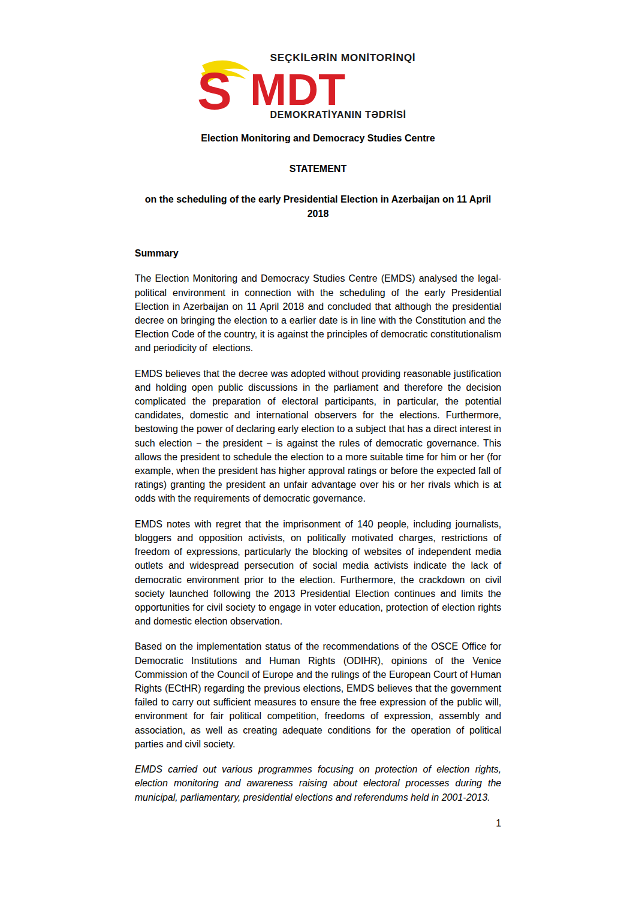SMDT — Seçkilərin Monitorinqi, Demokratiyanın Tədrisi SEÇKİLƏRİN MONİTORİNQİ S MDT DEMOKRATİYANIN TƏDRİSİ
Election Monitoring and Democracy Studies Centre
STATEMENT
on the scheduling of the early Presidential Election in Azerbaijan on 11 April 2018
Summary
The Election Monitoring and Democracy Studies Centre (EMDS) analysed the legal-political environment in connection with the scheduling of the early Presidential Election in Azerbaijan on 11 April 2018 and concluded that although the presidential decree on bringing the election to a earlier date is in line with the Constitution and the Election Code of the country, it is against the principles of democratic constitutionalism and periodicity of elections.
EMDS believes that the decree was adopted without providing reasonable justification and holding open public discussions in the parliament and therefore the decision complicated the preparation of electoral participants, in particular, the potential candidates, domestic and international observers for the elections. Furthermore, bestowing the power of declaring early election to a subject that has a direct interest in such election − the president − is against the rules of democratic governance. This allows the president to schedule the election to a more suitable time for him or her (for example, when the president has higher approval ratings or before the expected fall of ratings) granting the president an unfair advantage over his or her rivals which is at odds with the requirements of democratic governance.
EMDS notes with regret that the imprisonment of 140 people, including journalists, bloggers and opposition activists, on politically motivated charges, restrictions of freedom of expressions, particularly the blocking of websites of independent media outlets and widespread persecution of social media activists indicate the lack of democratic environment prior to the election. Furthermore, the crackdown on civil society launched following the 2013 Presidential Election continues and limits the opportunities for civil society to engage in voter education, protection of election rights and domestic election observation.
Based on the implementation status of the recommendations of the OSCE Office for Democratic Institutions and Human Rights (ODIHR), opinions of the Venice Commission of the Council of Europe and the rulings of the European Court of Human Rights (ECtHR) regarding the previous elections, EMDS believes that the government failed to carry out sufficient measures to ensure the free expression of the public will, environment for fair political competition, freedoms of expression, assembly and association, as well as creating adequate conditions for the operation of political parties and civil society.
EMDS carried out various programmes focusing on protection of election rights, election monitoring and awareness raising about electoral processes during the municipal, parliamentary, presidential elections and referendums held in 2001-2013.
1